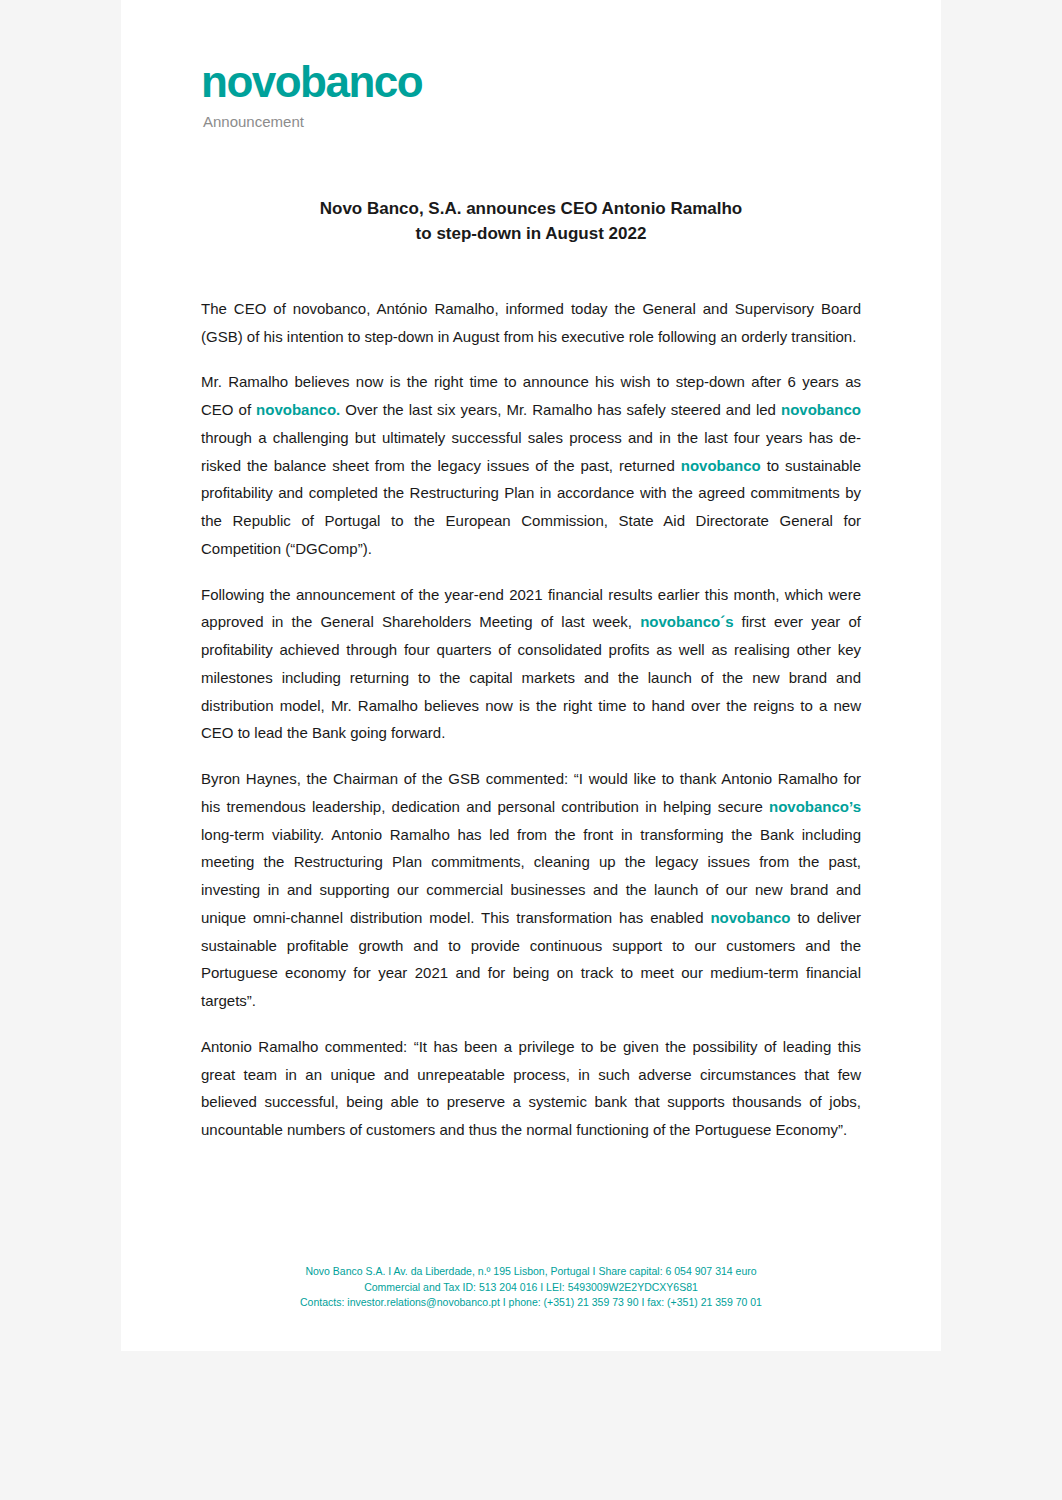novobanco
Announcement
Novo Banco, S.A. announces CEO Antonio Ramalho
to step-down in August 2022
The CEO of novobanco, António Ramalho, informed today the General and Supervisory Board (GSB) of his intention to step-down in August from his executive role following an orderly transition.
Mr. Ramalho believes now is the right time to announce his wish to step-down after 6 years as CEO of novobanco. Over the last six years, Mr. Ramalho has safely steered and led novobanco through a challenging but ultimately successful sales process and in the last four years has de-risked the balance sheet from the legacy issues of the past, returned novobanco to sustainable profitability and completed the Restructuring Plan in accordance with the agreed commitments by the Republic of Portugal to the European Commission, State Aid Directorate General for Competition (“DGComp”).
Following the announcement of the year-end 2021 financial results earlier this month, which were approved in the General Shareholders Meeting of last week, novobanco´s first ever year of profitability achieved through four quarters of consolidated profits as well as realising other key milestones including returning to the capital markets and the launch of the new brand and distribution model, Mr. Ramalho believes now is the right time to hand over the reigns to a new CEO to lead the Bank going forward.
Byron Haynes, the Chairman of the GSB commented: “I would like to thank Antonio Ramalho for his tremendous leadership, dedication and personal contribution in helping secure novobanco’s long-term viability. Antonio Ramalho has led from the front in transforming the Bank including meeting the Restructuring Plan commitments, cleaning up the legacy issues from the past, investing in and supporting our commercial businesses and the launch of our new brand and unique omni-channel distribution model. This transformation has enabled novobanco to deliver sustainable profitable growth and to provide continuous support to our customers and the Portuguese economy for year 2021 and for being on track to meet our medium-term financial targets”.
Antonio Ramalho commented: “It has been a privilege to be given the possibility of leading this great team in an unique and unrepeatable process, in such adverse circumstances that few believed successful, being able to preserve a systemic bank that supports thousands of jobs, uncountable numbers of customers and thus the normal functioning of the Portuguese Economy”.
Novo Banco S.A. I Av. da Liberdade, n.º 195 Lisbon, Portugal I Share capital: 6 054 907 314 euro
Commercial and Tax ID: 513 204 016 I LEI: 5493009W2E2YDCXY6S81
Contacts: investor.relations@novobanco.pt I phone: (+351) 21 359 73 90 I fax: (+351) 21 359 70 01